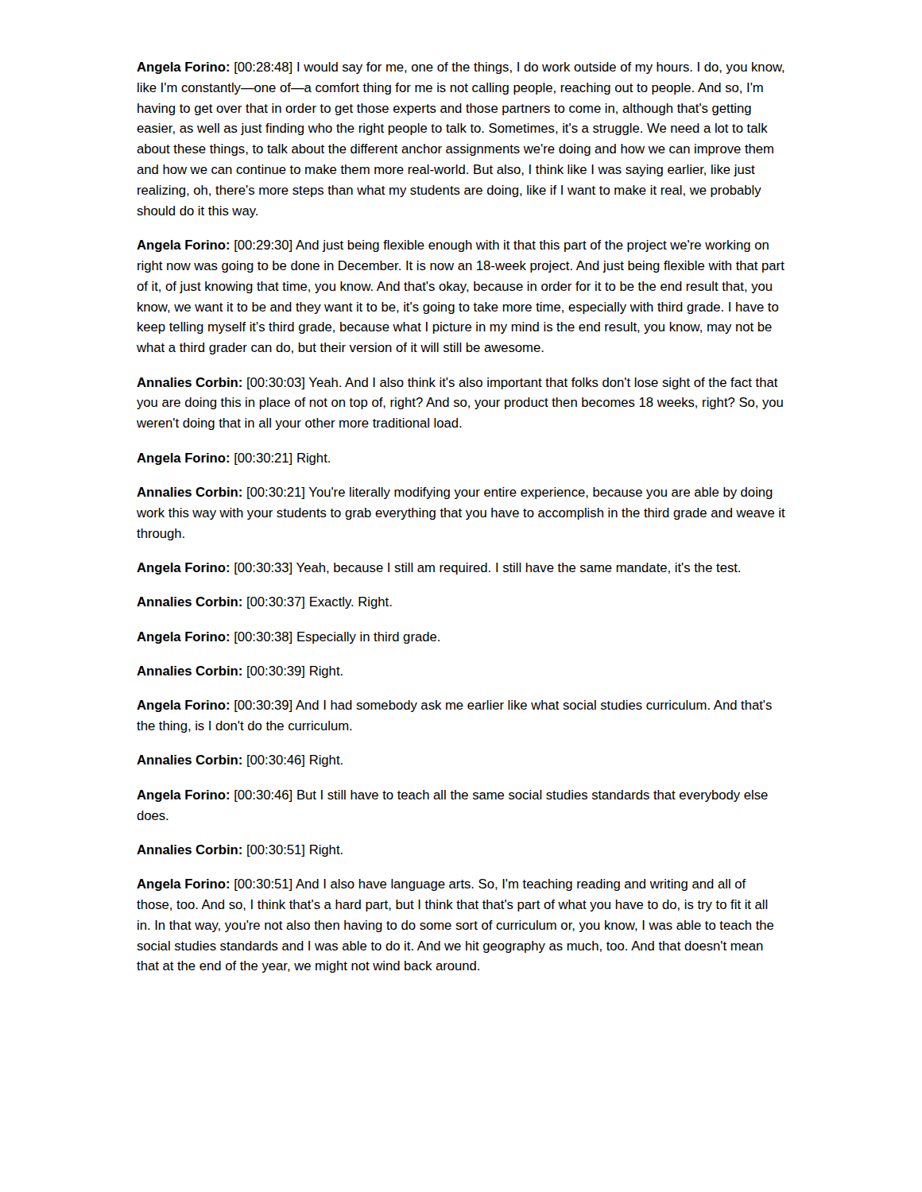Angela Forino: [00:28:48] I would say for me, one of the things, I do work outside of my hours. I do, you know, like I'm constantly—one of—a comfort thing for me is not calling people, reaching out to people. And so, I'm having to get over that in order to get those experts and those partners to come in, although that's getting easier, as well as just finding who the right people to talk to. Sometimes, it's a struggle. We need a lot to talk about these things, to talk about the different anchor assignments we're doing and how we can improve them and how we can continue to make them more real-world. But also, I think like I was saying earlier, like just realizing, oh, there's more steps than what my students are doing, like if I want to make it real, we probably should do it this way.
Angela Forino: [00:29:30] And just being flexible enough with it that this part of the project we're working on right now was going to be done in December. It is now an 18-week project. And just being flexible with that part of it, of just knowing that time, you know. And that's okay, because in order for it to be the end result that, you know, we want it to be and they want it to be, it's going to take more time, especially with third grade. I have to keep telling myself it's third grade, because what I picture in my mind is the end result, you know, may not be what a third grader can do, but their version of it will still be awesome.
Annalies Corbin: [00:30:03] Yeah. And I also think it's also important that folks don't lose sight of the fact that you are doing this in place of not on top of, right? And so, your product then becomes 18 weeks, right? So, you weren't doing that in all your other more traditional load.
Angela Forino: [00:30:21] Right.
Annalies Corbin: [00:30:21] You're literally modifying your entire experience, because you are able by doing work this way with your students to grab everything that you have to accomplish in the third grade and weave it through.
Angela Forino: [00:30:33] Yeah, because I still am required. I still have the same mandate, it's the test.
Annalies Corbin: [00:30:37] Exactly. Right.
Angela Forino: [00:30:38] Especially in third grade.
Annalies Corbin: [00:30:39] Right.
Angela Forino: [00:30:39] And I had somebody ask me earlier like what social studies curriculum. And that's the thing, is I don't do the curriculum.
Annalies Corbin: [00:30:46] Right.
Angela Forino: [00:30:46] But I still have to teach all the same social studies standards that everybody else does.
Annalies Corbin: [00:30:51] Right.
Angela Forino: [00:30:51] And I also have language arts. So, I'm teaching reading and writing and all of those, too. And so, I think that's a hard part, but I think that that's part of what you have to do, is try to fit it all in. In that way, you're not also then having to do some sort of curriculum or, you know, I was able to teach the social studies standards and I was able to do it. And we hit geography as much, too. And that doesn't mean that at the end of the year, we might not wind back around.